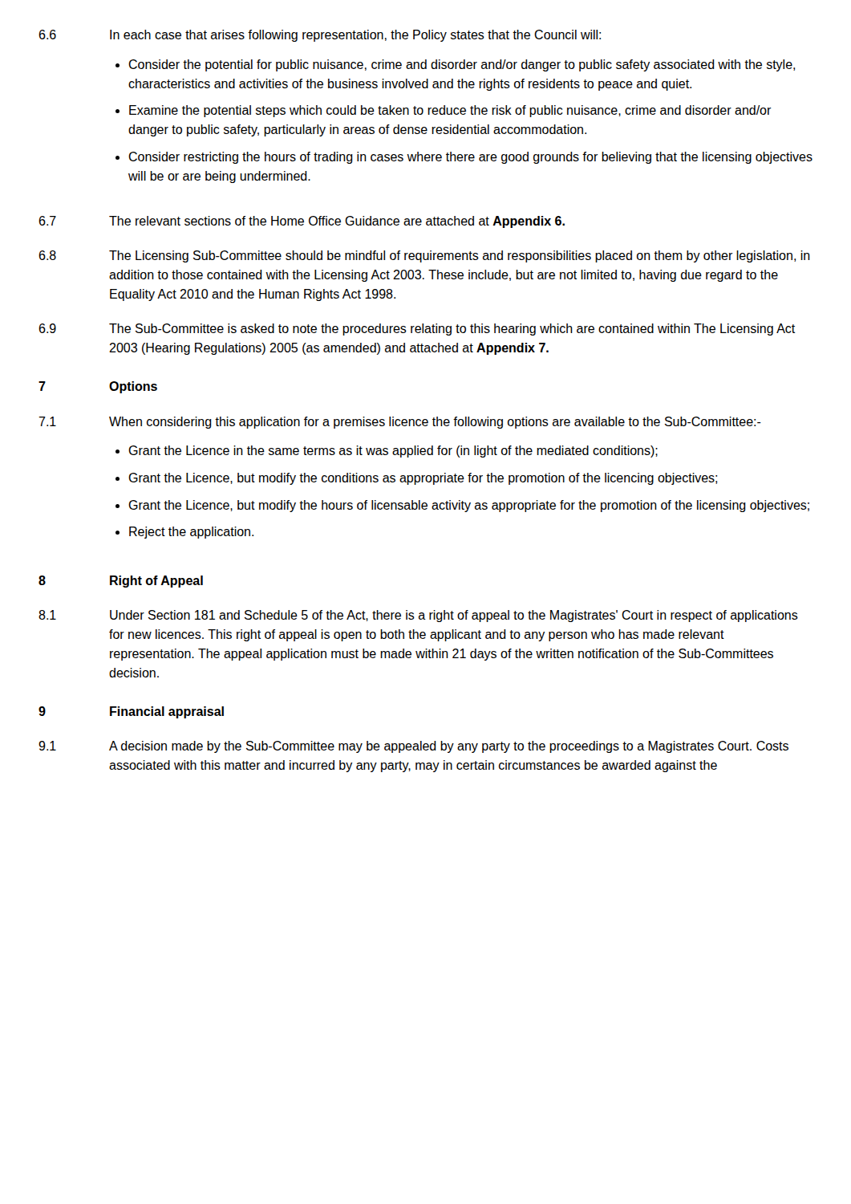6.6
In each case that arises following representation, the Policy states that the Council will:
Consider the potential for public nuisance, crime and disorder and/or danger to public safety associated with the style, characteristics and activities of the business involved and the rights of residents to peace and quiet.
Examine the potential steps which could be taken to reduce the risk of public nuisance, crime and disorder and/or danger to public safety, particularly in areas of dense residential accommodation.
Consider restricting the hours of trading in cases where there are good grounds for believing that the licensing objectives will be or are being undermined.
6.7
The relevant sections of the Home Office Guidance are attached at Appendix 6.
6.8
The Licensing Sub-Committee should be mindful of requirements and responsibilities placed on them by other legislation, in addition to those contained with the Licensing Act 2003. These include, but are not limited to, having due regard to the Equality Act 2010 and the Human Rights Act 1998.
6.9
The Sub-Committee is asked to note the procedures relating to this hearing which are contained within The Licensing Act 2003 (Hearing Regulations) 2005 (as amended) and attached at Appendix 7.
7
Options
7.1
When considering this application for a premises licence the following options are available to the Sub-Committee:-
Grant the Licence in the same terms as it was applied for (in light of the mediated conditions);
Grant the Licence, but modify the conditions as appropriate for the promotion of the licencing objectives;
Grant the Licence, but modify the hours of licensable activity as appropriate for the promotion of the licensing objectives;
Reject the application.
8
Right of Appeal
8.1
Under Section 181 and Schedule 5 of the Act, there is a right of appeal to the Magistrates' Court in respect of applications for new licences. This right of appeal is open to both the applicant and to any person who has made relevant representation. The appeal application must be made within 21 days of the written notification of the Sub-Committees decision.
9
Financial appraisal
9.1
A decision made by the Sub-Committee may be appealed by any party to the proceedings to a Magistrates Court. Costs associated with this matter and incurred by any party, may in certain circumstances be awarded against the